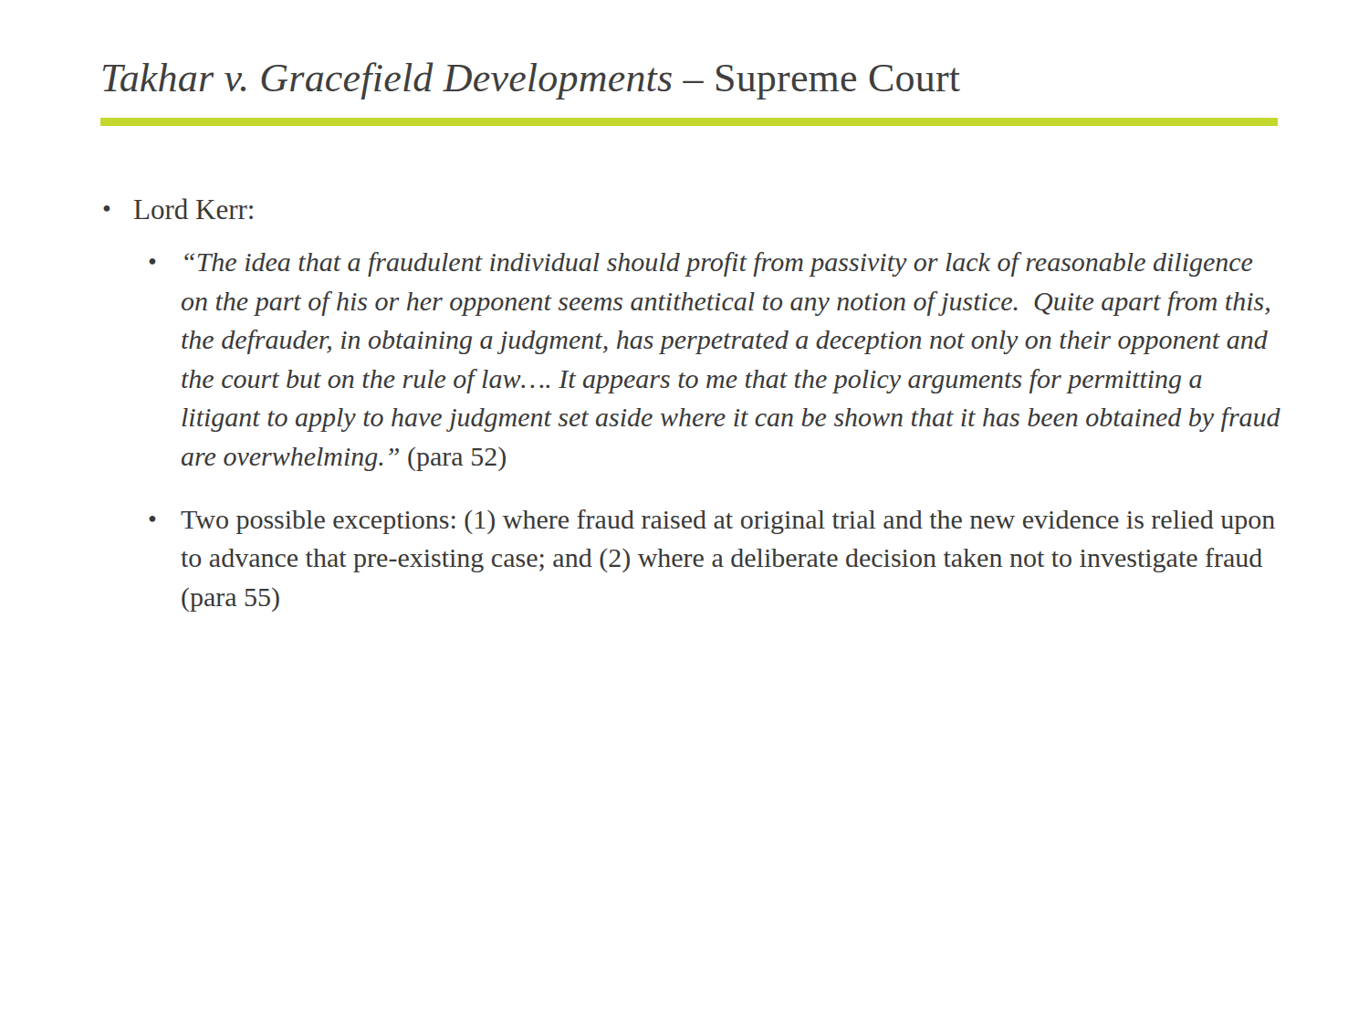Takhar v. Gracefield Developments – Supreme Court
Lord Kerr:
“The idea that a fraudulent individual should profit from passivity or lack of reasonable diligence on the part of his or her opponent seems antithetical to any notion of justice. Quite apart from this, the defrauder, in obtaining a judgment, has perpetrated a deception not only on their opponent and the court but on the rule of law…. It appears to me that the policy arguments for permitting a litigant to apply to have judgment set aside where it can be shown that it has been obtained by fraud are overwhelming.” (para 52)
Two possible exceptions: (1) where fraud raised at original trial and the new evidence is relied upon to advance that pre-existing case; and (2) where a deliberate decision taken not to investigate fraud (para 55)